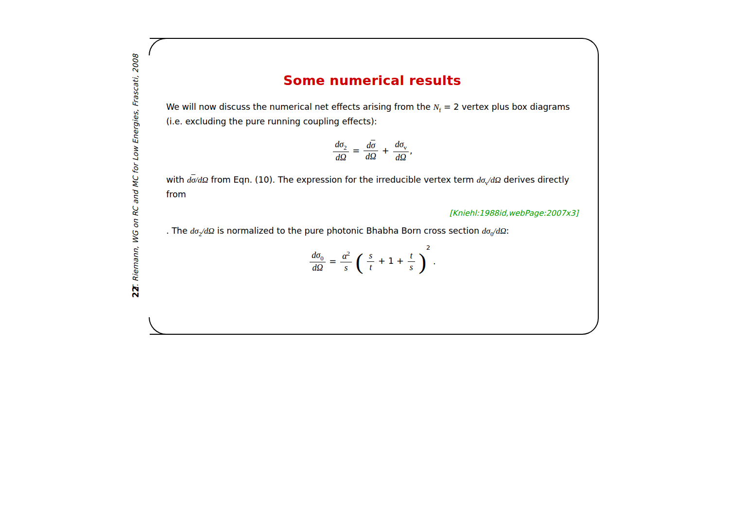T. Riemann, WG on RC and MC for Low Energies, Frascati, 2008
22
Some numerical results
We will now discuss the numerical net effects arising from the Nf = 2 vertex plus box diagrams (i.e. excluding the pure running coupling effects):
dσ2 dΩ = dσ dΩ + dσv dΩ,
with dσ/dΩ from Eqn. (10). The expression for the irreducible vertex term dσv/dΩ derives directly from
[Kniehl:1988id,webPage:2007x3]
. The dσ2/dΩ is normalized to the pure photonic Bhabha Born cross section dσ0/dΩ:
dσ0 dΩ = α2 s ( st + 1 + ts ) 2 .